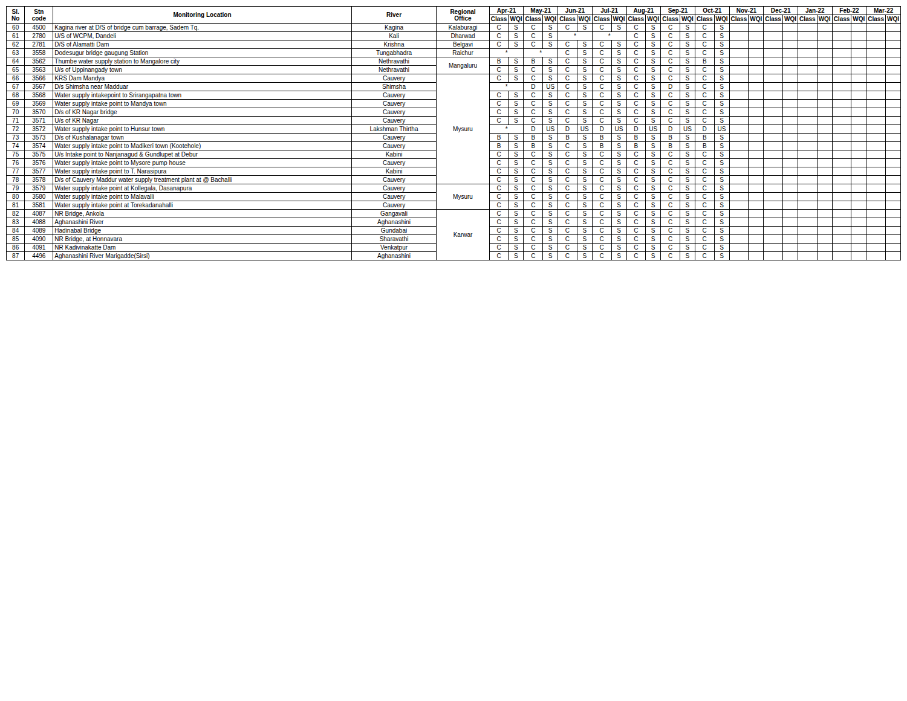| Sl. No | Stn code | Monitoring Location | River | Regional Office | Apr-21 | May-21 | Jun-21 | Jul-21 | Aug-21 | Sep-21 | Oct-21 | Nov-21 | Dec-21 | Jan-22 | Feb-22 | Mar-22 |
| --- | --- | --- | --- | --- | --- | --- | --- | --- | --- | --- | --- | --- | --- | --- | --- | --- |
| Class | WQI | Class | WQI | Class | WQI | Class | WQI | Class | WQI | Class | WQI | Class | WQI | Class | WQI | Class | WQI | Class | WQI | Class | WQI | Class | WQI |
| 60 | 4500 | Kagina river at D/S of bridge cum barrage, Sadem Tq. | Kagina | Kalaburagi | C | S | C | S | C | S | C | S | C | S | C | S | C | S | | | | | | | | | | |
| 61 | 2780 | U/S of WCPM, Dandeli | Kali | Dharwad | C | S | C | S | * | * | C | S | C | S | C | S | | | | | | | | | | |
| 62 | 2781 | D/S of Alamatti Dam | Krishna | Belgavi | C | S | C | S | C | S | C | S | C | S | C | S | C | S | | | | | | | | | | |
| 63 | 3558 | Dodesugur bridge gaugung Station | Tungabhadra | Raichur | * | * | C | S | C | S | C | S | C | S | C | S | | | | | | | | | | |
| 64 | 3562 | Thumbe water supply station to Mangalore city | Nethravathi | Mangaluru | B | S | B | S | C | S | C | S | C | S | C | S | B | S | | | | | | | | | | |
| 65 | 3563 | U/s of Uppinangady town | Nethravathi | C | S | C | S | C | S | C | S | C | S | C | S | C | S | | | | | | | | | | |
| 66 | 3566 | KRS Dam Mandya | Cauvery | Mysuru | C | S | C | S | C | S | C | S | C | S | C | S | C | S | | | | | | | | | | |
| 67 | 3567 | D/s Shimsha near Madduar | Shimsha | * | D | US | C | S | C | S | C | S | D | S | C | S | | | | | | | | | | |
| 68 | 3568 | Water supply intakepoint to Srirangapatna town | Cauvery | C | S | C | S | C | S | C | S | C | S | C | S | C | S | | | | | | | | | | |
| 69 | 3569 | Water supply intake point to Mandya town | Cauvery | C | S | C | S | C | S | C | S | C | S | C | S | C | S | | | | | | | | | | |
| 70 | 3570 | D/s of KR Nagar bridge | Cauvery | C | S | C | S | C | S | C | S | C | S | C | S | C | S | | | | | | | | | | |
| 71 | 3571 | U/s of KR Nagar | Cauvery | C | S | C | S | C | S | C | S | C | S | C | S | C | S | | | | | | | | | | |
| 72 | 3572 | Water supply intake point to Hunsur town | Lakshman Thirtha | * | D | US | D | US | D | US | D | US | D | US | D | US | | | | | | | | | | |
| 73 | 3573 | D/s of Kushalanagar town | Cauvery | B | S | B | S | B | S | B | S | B | S | B | S | B | S | | | | | | | | | | |
| 74 | 3574 | Water supply intake point to Madikeri town (Kootehole) | Cauvery | B | S | B | S | C | S | B | S | B | S | B | S | B | S | | | | | | | | | | |
| 75 | 3575 | U/s Intake point to Nanjanagud & Gundlupet at Debur | Kabini | C | S | C | S | C | S | C | S | C | S | C | S | C | S | | | | | | | | | | |
| 76 | 3576 | Water supply intake point to Mysore pump house | Cauvery | C | S | C | S | C | S | C | S | C | S | C | S | C | S | | | | | | | | | | |
| 77 | 3577 | Water supply intake point to T. Narasipura | Kabini | C | S | C | S | C | S | C | S | C | S | C | S | C | S | | | | | | | | | | |
| 78 | 3578 | D/s of Cauvery Maddur water supply treatment plant at @ Bachalli | Cauvery | C | S | C | S | C | S | C | S | C | S | C | S | C | S | | | | | | | | | | |
| 79 | 3579 | Water supply intake point at Kollegala, Dasanapura | Cauvery | Mysuru | C | S | C | S | C | S | C | S | C | S | C | S | C | S | | | | | | | | | | |
| 80 | 3580 | Water supply intake point to Malavalli | Cauvery | C | S | C | S | C | S | C | S | C | S | C | S | C | S | | | | | | | | | | |
| 81 | 3581 | Water supply intake point at Torekadanahalli | Cauvery | C | S | C | S | C | S | C | S | C | S | C | S | C | S | | | | | | | | | | |
| 82 | 4087 | NR Bridge, Ankola | Gangavali | Karwar | C | S | C | S | C | S | C | S | C | S | C | S | C | S | | | | | | | | | | |
| 83 | 4088 | Aghanashini River | Aghanashini | C | S | C | S | C | S | C | S | C | S | C | S | C | S | | | | | | | | | | |
| 84 | 4089 | Hadinabal Bridge | Gundabai | C | S | C | S | C | S | C | S | C | S | C | S | C | S | | | | | | | | | | |
| 85 | 4090 | NR Bridge, at Honnavara | Sharavathi | C | S | C | S | C | S | C | S | C | S | C | S | C | S | | | | | | | | | | |
| 86 | 4091 | NR Kadivinakatte Dam | Venkatpur | C | S | C | S | C | S | C | S | C | S | C | S | C | S | | | | | | | | | | |
| 87 | 4496 | Aghanashini River Marigadde(Sirsi) | Aghanashini | C | S | C | S | C | S | C | S | C | S | C | S | C | S | | | | | | | | | | |